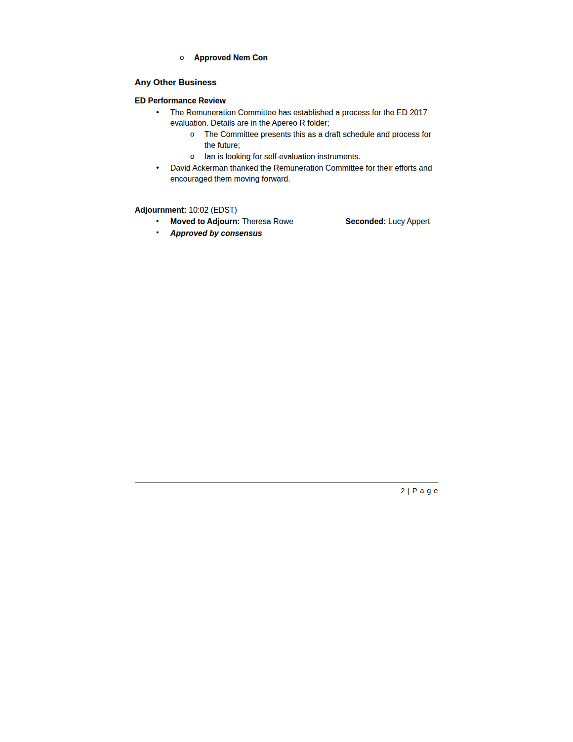Approved Nem Con
Any Other Business
ED Performance Review
The Remuneration Committee has established a process for the ED 2017 evaluation. Details are in the Apereo R folder;
The Committee presents this as a draft schedule and process for the future;
Ian is looking for self-evaluation instruments.
David Ackerman thanked the Remuneration Committee for their efforts and encouraged them moving forward.
Adjournment: 10:02 (EDST)
Moved to Adjourn: Theresa Rowe Seconded: Lucy Appert
Approved by consensus
2 | P a g e